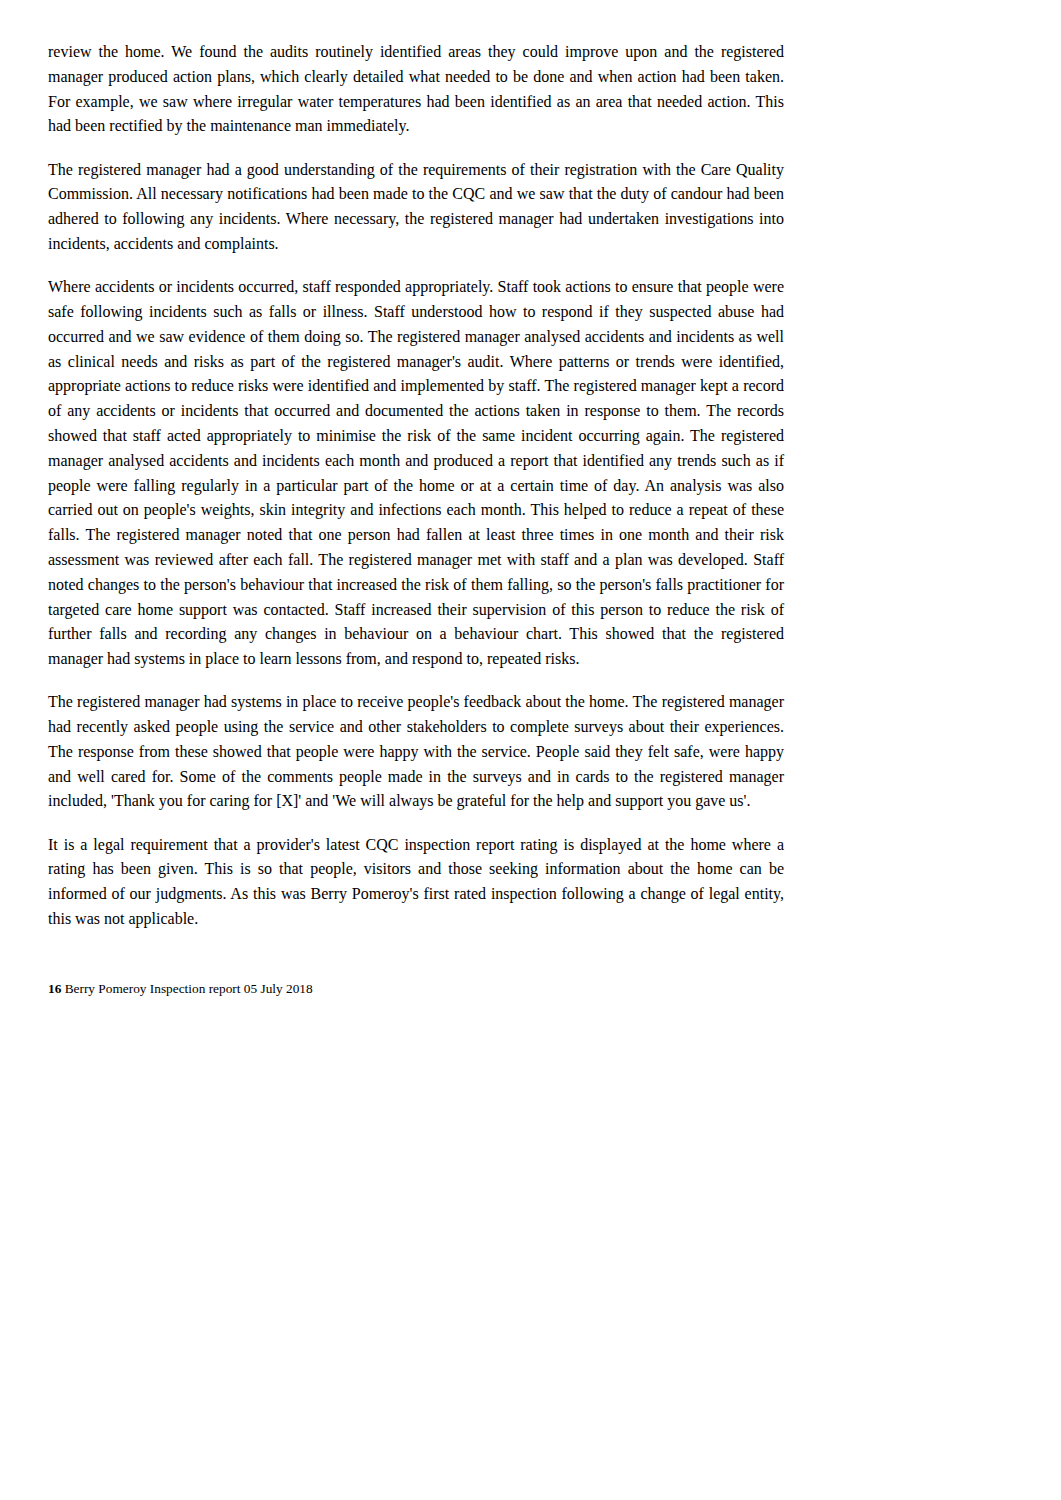review the home. We found the audits routinely identified areas they could improve upon and the registered manager produced action plans, which clearly detailed what needed to be done and when action had been taken. For example, we saw where irregular water temperatures had been identified as an area that needed action. This had been rectified by the maintenance man immediately.
The registered manager had a good understanding of the requirements of their registration with the Care Quality Commission. All necessary notifications had been made to the CQC and we saw that the duty of candour had been adhered to following any incidents. Where necessary, the registered manager had undertaken investigations into incidents, accidents and complaints.
Where accidents or incidents occurred, staff responded appropriately. Staff took actions to ensure that people were safe following incidents such as falls or illness. Staff understood how to respond if they suspected abuse had occurred and we saw evidence of them doing so. The registered manager analysed accidents and incidents as well as clinical needs and risks as part of the registered manager's audit. Where patterns or trends were identified, appropriate actions to reduce risks were identified and implemented by staff. The registered manager kept a record of any accidents or incidents that occurred and documented the actions taken in response to them. The records showed that staff acted appropriately to minimise the risk of the same incident occurring again. The registered manager analysed accidents and incidents each month and produced a report that identified any trends such as if people were falling regularly in a particular part of the home or at a certain time of day. An analysis was also carried out on people's weights, skin integrity and infections each month. This helped to reduce a repeat of these falls. The registered manager noted that one person had fallen at least three times in one month and their risk assessment was reviewed after each fall. The registered manager met with staff and a plan was developed. Staff noted changes to the person's behaviour that increased the risk of them falling, so the person's falls practitioner for targeted care home support was contacted. Staff increased their supervision of this person to reduce the risk of further falls and recording any changes in behaviour on a behaviour chart. This showed that the registered manager had systems in place to learn lessons from, and respond to, repeated risks.
The registered manager had systems in place to receive people's feedback about the home. The registered manager had recently asked people using the service and other stakeholders to complete surveys about their experiences. The response from these showed that people were happy with the service. People said they felt safe, were happy and well cared for. Some of the comments people made in the surveys and in cards to the registered manager included, 'Thank you for caring for [X]' and 'We will always be grateful for the help and support you gave us'.
It is a legal requirement that a provider's latest CQC inspection report rating is displayed at the home where a rating has been given. This is so that people, visitors and those seeking information about the home can be informed of our judgments. As this was Berry Pomeroy's first rated inspection following a change of legal entity, this was not applicable.
16 Berry Pomeroy Inspection report 05 July 2018